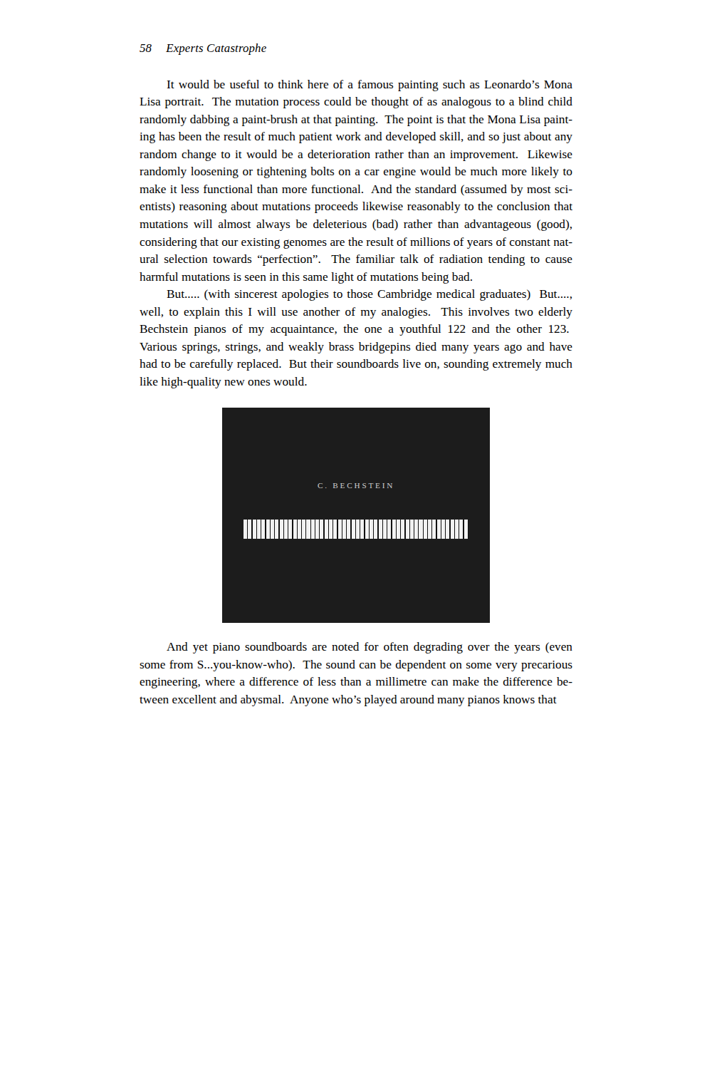58 Experts Catastrophe
It would be useful to think here of a famous painting such as Leonardo’s Mona Lisa portrait. The mutation process could be thought of as analogous to a blind child randomly dabbing a paint-brush at that painting. The point is that the Mona Lisa painting has been the result of much patient work and developed skill, and so just about any random change to it would be a deterioration rather than an improvement. Likewise randomly loosening or tightening bolts on a car engine would be much more likely to make it less functional than more functional. And the standard (assumed by most scientists) reasoning about mutations proceeds likewise reasonably to the conclusion that mutations will almost always be deleterious (bad) rather than advantageous (good), considering that our existing genomes are the result of millions of years of constant natural selection towards “perfection”. The familiar talk of radiation tending to cause harmful mutations is seen in this same light of mutations being bad.
But..... (with sincerest apologies to those Cambridge medical graduates) But...., well, to explain this I will use another of my analogies. This involves two elderly Bechstein pianos of my acquaintance, the one a youthful 122 and the other 123. Various springs, strings, and weakly brass bridgepins died many years ago and have had to be carefully replaced. But their soundboards live on, sounding extremely much like high-quality new ones would.
And yet piano soundboards are noted for often degrading over the years (even some from S...you-know-who). The sound can be dependent on some very precarious engineering, where a difference of less than a millimetre can make the difference between excellent and abysmal. Anyone who’s played around many pianos knows that